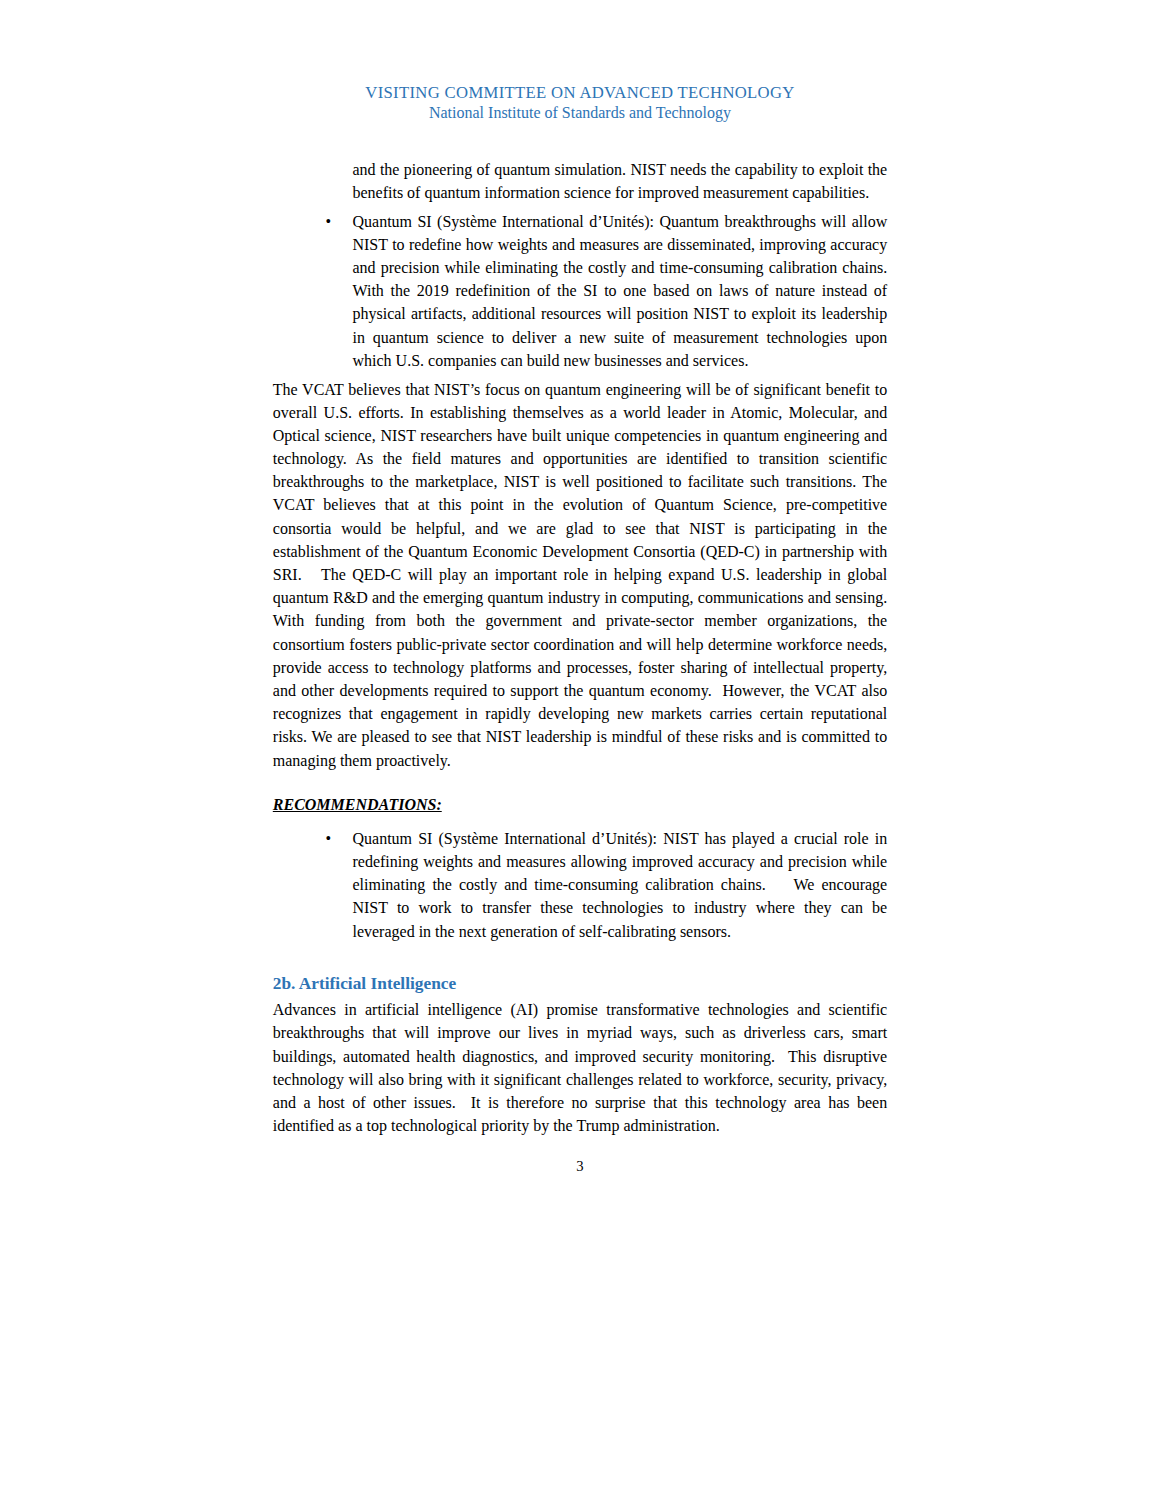VISITING COMMITTEE ON ADVANCED TECHNOLOGY
National Institute of Standards and Technology
and the pioneering of quantum simulation. NIST needs the capability to exploit the benefits of quantum information science for improved measurement capabilities.
Quantum SI (Système International d’Unités): Quantum breakthroughs will allow NIST to redefine how weights and measures are disseminated, improving accuracy and precision while eliminating the costly and time-consuming calibration chains. With the 2019 redefinition of the SI to one based on laws of nature instead of physical artifacts, additional resources will position NIST to exploit its leadership in quantum science to deliver a new suite of measurement technologies upon which U.S. companies can build new businesses and services.
The VCAT believes that NIST’s focus on quantum engineering will be of significant benefit to overall U.S. efforts. In establishing themselves as a world leader in Atomic, Molecular, and Optical science, NIST researchers have built unique competencies in quantum engineering and technology. As the field matures and opportunities are identified to transition scientific breakthroughs to the marketplace, NIST is well positioned to facilitate such transitions. The VCAT believes that at this point in the evolution of Quantum Science, pre-competitive consortia would be helpful, and we are glad to see that NIST is participating in the establishment of the Quantum Economic Development Consortia (QED-C) in partnership with SRI. The QED-C will play an important role in helping expand U.S. leadership in global quantum R&D and the emerging quantum industry in computing, communications and sensing. With funding from both the government and private-sector member organizations, the consortium fosters public-private sector coordination and will help determine workforce needs, provide access to technology platforms and processes, foster sharing of intellectual property, and other developments required to support the quantum economy. However, the VCAT also recognizes that engagement in rapidly developing new markets carries certain reputational risks. We are pleased to see that NIST leadership is mindful of these risks and is committed to managing them proactively.
RECOMMENDATIONS:
Quantum SI (Système International d’Unités): NIST has played a crucial role in redefining weights and measures allowing improved accuracy and precision while eliminating the costly and time-consuming calibration chains. We encourage NIST to work to transfer these technologies to industry where they can be leveraged in the next generation of self-calibrating sensors.
2b. Artificial Intelligence
Advances in artificial intelligence (AI) promise transformative technologies and scientific breakthroughs that will improve our lives in myriad ways, such as driverless cars, smart buildings, automated health diagnostics, and improved security monitoring. This disruptive technology will also bring with it significant challenges related to workforce, security, privacy, and a host of other issues. It is therefore no surprise that this technology area has been identified as a top technological priority by the Trump administration.
3